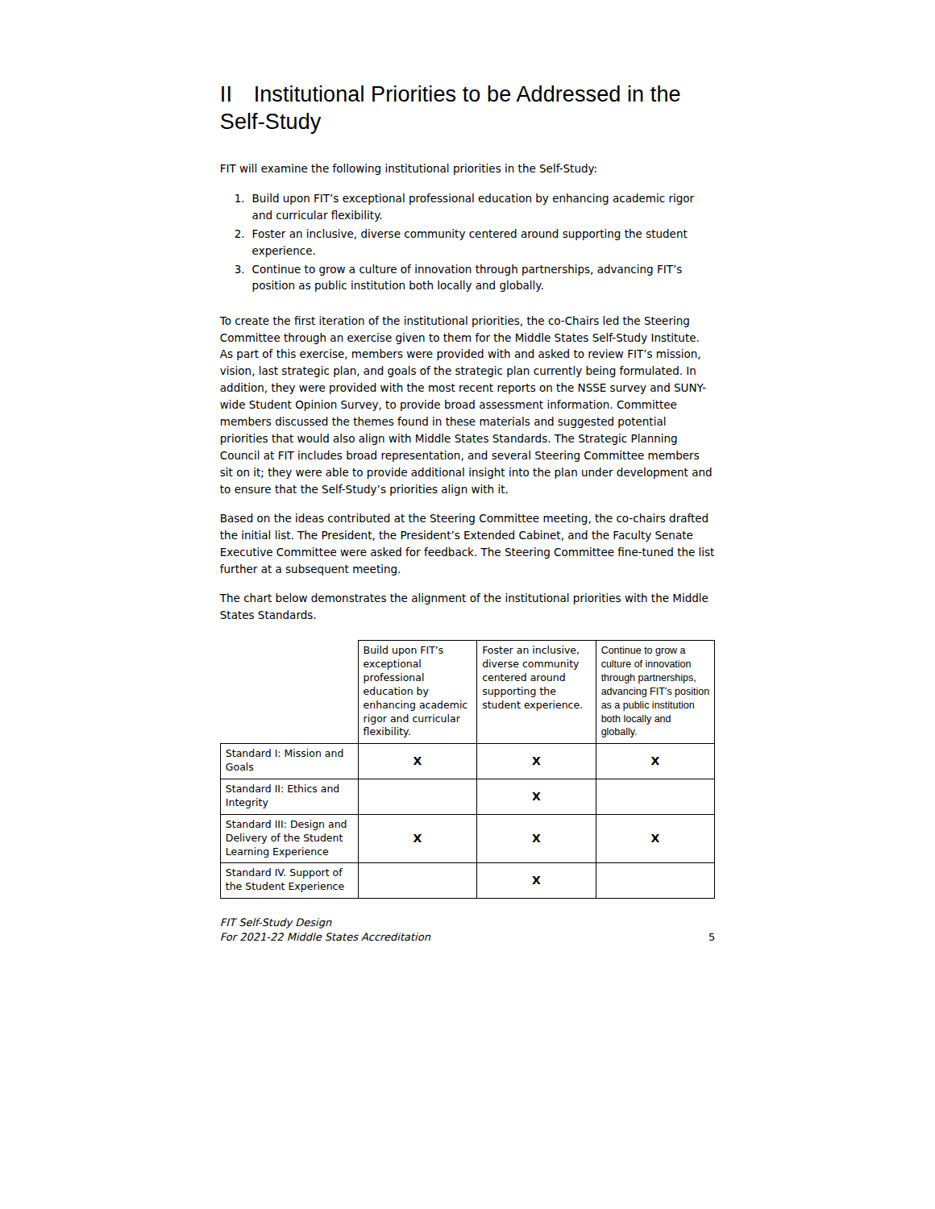IIInstitutional Priorities to be Addressed in the Self-Study
FIT will examine the following institutional priorities in the Self-Study:
Build upon FIT’s exceptional professional education by enhancing academic rigor and curricular flexibility.
Foster an inclusive, diverse community centered around supporting the student experience.
Continue to grow a culture of innovation through partnerships, advancing FIT’s position as public institution both locally and globally.
To create the first iteration of the institutional priorities, the co-Chairs led the Steering Committee through an exercise given to them for the Middle States Self-Study Institute. As part of this exercise, members were provided with and asked to review FIT’s mission, vision, last strategic plan, and goals of the strategic plan currently being formulated. In addition, they were provided with the most recent reports on the NSSE survey and SUNY-wide Student Opinion Survey, to provide broad assessment information. Committee members discussed the themes found in these materials and suggested potential priorities that would also align with Middle States Standards. The Strategic Planning Council at FIT includes broad representation, and several Steering Committee members sit on it; they were able to provide additional insight into the plan under development and to ensure that the Self-Study’s priorities align with it.
Based on the ideas contributed at the Steering Committee meeting, the co-chairs drafted the initial list. The President, the President’s Extended Cabinet, and the Faculty Senate Executive Committee were asked for feedback. The Steering Committee fine-tuned the list further at a subsequent meeting.
The chart below demonstrates the alignment of the institutional priorities with the Middle States Standards.
| | Build upon FIT’s exceptional professional education by enhancing academic rigor and curricular flexibility. | Foster an inclusive, diverse community centered around supporting the student experience. | Continue to grow a culture of innovation through partnerships, advancing FIT’s position as a public institution both locally and globally. |
| --- | --- | --- | --- |
| Standard I: Mission and Goals | X | X | X |
| Standard II: Ethics and Integrity | | X | |
| Standard III: Design and Delivery of the Student Learning Experience | X | X | X |
| Standard IV. Support of the Student Experience | | X | |
FIT Self-Study Design For 2021-22 Middle States Accreditation
5